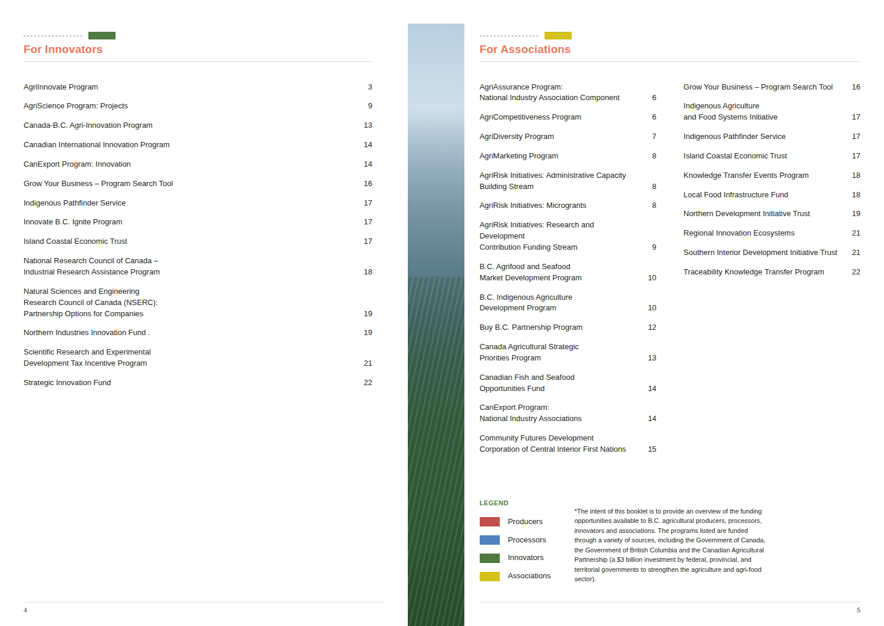For Innovators
AgriInnovate Program 3
AgriScience Program: Projects 9
Canada-B.C. Agri-Innovation Program 13
Canadian International Innovation Program 14
CanExport Program: Innovation 14
Grow Your Business – Program Search Tool 16
Indigenous Pathfinder Service 17
Innovate B.C. Ignite Program 17
Island Coastal Economic Trust 17
National Research Council of Canada –
Industrial Research Assistance Program 18
Natural Sciences and Engineering
Research Council of Canada (NSERC):
Partnership Options for Companies 19
Northern Industries Innovation Fund . 19
Scientific Research and Experimental
Development Tax Incentive Program 21
Strategic Innovation Fund 22
4
For Associations
AgriAssurance Program:
National Industry Association Component 6
AgriCompetitiveness Program 6
AgriDiversity Program 7
AgriMarketing Program 8
AgriRisk Initiatives: Administrative Capacity
Building Stream 8
AgriRisk Initiatives: Microgrants 8
AgriRisk Initiatives: Research and Development
Contribution Funding Stream 9
B.C. Agrifood and Seafood
Market Development Program 10
B.C. Indigenous Agriculture
Development Program 10
Buy B.C. Partnership Program 12
Canada Agricultural Strategic
Priorities Program 13
Canadian Fish and Seafood
Opportunities Fund 14
CanExport Program:
National Industry Associations 14
Community Futures Development
Corporation of Central Interior First Nations 15
Grow Your Business – Program Search Tool 16
Indigenous Agriculture
and Food Systems Initiative 17
Indigenous Pathfinder Service 17
Island Coastal Economic Trust 17
Knowledge Transfer Events Program 18
Local Food Infrastructure Fund 18
Northern Development Initiative Trust 19
Regional Innovation Ecosystems 21
Southern Interior Development Initiative Trust 21
Traceability Knowledge Transfer Program 22
Legend
Producers
Processors
Innovators
Associations
*The intent of this booklet is to provide an overview of the funding opportunities available to B.C. agricultural producers, processors, innovators and associations. The programs listed are funded through a variety of sources, including the Government of Canada, the Government of British Columbia and the Canadian Agricultural Partnership (a $3 billion investment by federal, provincial, and territorial governments to strengthen the agriculture and agri-food sector).
5